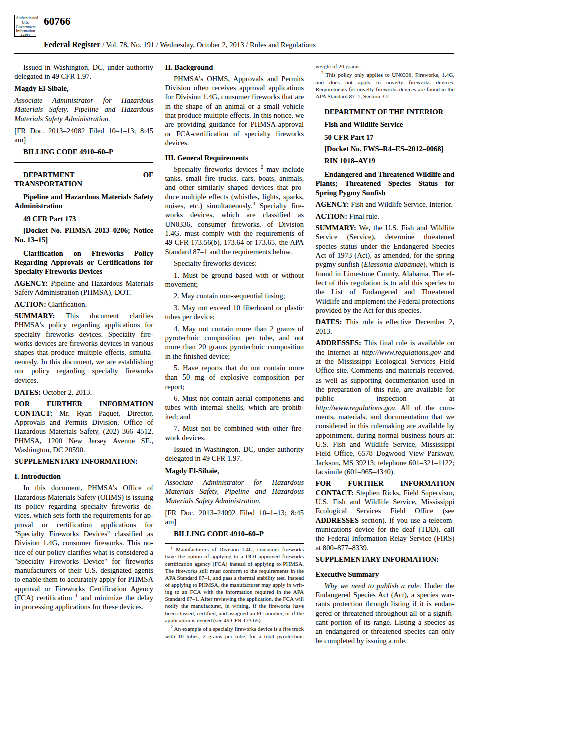Authenticated
U.S. Government
Information
GPO
60766
Federal Register / Vol. 78, No. 191 / Wednesday, October 2, 2013 / Rules and Regulations
Issued in Washington, DC, under authority delegated in 49 CFR 1.97.
Magdy El-Sibaie,
Associate Administrator for Hazardous Materials Safety, Pipeline and Hazardous Materials Safety Administration.
[FR Doc. 2013–24082 Filed 10–1–13; 8:45 am]
BILLING CODE 4910–60–P
DEPARTMENT OF TRANSPORTATION
Pipeline and Hazardous Materials Safety Administration
49 CFR Part 173
[Docket No. PHMSA–2013–0206; Notice No. 13–15]
Clarification on Fireworks Policy Regarding Approvals or Certifications for Specialty Fireworks Devices
AGENCY: Pipeline and Hazardous Materials Safety Administration (PHMSA), DOT.
ACTION: Clarification.
SUMMARY: This document clarifies PHMSA's policy regarding applications for specialty fireworks devices. Specialty fireworks devices are fireworks devices in various shapes that produce multiple effects, simultaneously. In this document, we are establishing our policy regarding specialty fireworks devices.
DATES: October 2, 2013.
FOR FURTHER INFORMATION CONTACT: Mr. Ryan Paquet, Director, Approvals and Permits Division, Office of Hazardous Materials Safety, (202) 366–4512, PHMSA, 1200 New Jersey Avenue SE., Washington, DC 20590.
SUPPLEMENTARY INFORMATION:
I. Introduction
In this document, PHMSA's Office of Hazardous Materials Safety (OHMS) is issuing its policy regarding specialty fireworks devices, which sets forth the requirements for approval or certification applications for ''Specialty Fireworks Devices'' classified as Division 1.4G, consumer fireworks. This notice of our policy clarifies what is considered a ''Specialty Fireworks Device'' for fireworks manufacturers or their U.S. designated agents to enable them to accurately apply for PHMSA approval or Fireworks Certification Agency (FCA) certification 1 and minimize the delay in processing applications for these devices.
II. Background
PHMSA's OHMS, Approvals and Permits Division often receives approval applications for Division 1.4G, consumer fireworks that are in the shape of an animal or a small vehicle that produce multiple effects. In this notice, we are providing guidance for PHMSA-approval or FCA-certification of specialty fireworks devices.
III. General Requirements
Specialty fireworks devices 2 may include tanks, small fire trucks, cars, boats, animals, and other similarly shaped devices that produce multiple effects (whistles, lights, sparks, noises, etc.) simultaneously.3 Specialty fireworks devices, which are classified as UN0336, consumer fireworks, of Division 1.4G, must comply with the requirements of 49 CFR 173.56(b), 173.64 or 173.65, the APA Standard 87–1 and the requirements below.
Specialty fireworks devices:
1. Must be ground based with or without movement;
2. May contain non-sequential fusing;
3. May not exceed 10 fiberboard or plastic tubes per device;
4. May not contain more than 2 grams of pyrotechnic composition per tube, and not more than 20 grams pyrotechnic composition in the finished device;
5. Have reports that do not contain more than 50 mg of explosive composition per report;
6. Must not contain aerial components and tubes with internal shells, which are prohibited; and
7. Must not be combined with other firework devices.
Issued in Washington, DC, under authority delegated in 49 CFR 1.97.
Magdy El-Sibaie,
Associate Administrator for Hazardous Materials Safety, Pipeline and Hazardous Materials Safety Administration.
[FR Doc. 2013–24092 Filed 10–1–13; 8:45 am]
BILLING CODE 4910–60–P
1 Manufacturers of Division 1.4G, consumer fireworks have the option of applying to a DOT-approved fireworks certification agency (FCA) instead of applying to PHMSA. The fireworks still must conform to the requirements in the APA Standard 87–1, and pass a thermal stability test. Instead of applying to PHMSA, the manufacturer may apply in writing to an FCA with the information required in the APA Standard 87–1. After reviewing the application, the FCA will notify the manufacturer, in writing, if the fireworks have been classed, certified, and assigned an FC number, or if the application is denied (see 49 CFR 173.65).
2 An example of a specialty fireworks device is a fire truck with 10 tubes, 2 grams per tube, for a total pyrotechnic weight of 20 grams.
3 This policy only applies to UN0336, Fireworks, 1.4G, and does not apply to novelty fireworks devices. Requirements for novelty fireworks devices are found in the APA Standard 87–1, Section 3.2.
DEPARTMENT OF THE INTERIOR
Fish and Wildlife Service
50 CFR Part 17
[Docket No. FWS–R4–ES–2012–0068]
RIN 1018–AY19
Endangered and Threatened Wildlife and Plants; Threatened Species Status for Spring Pygmy Sunfish
AGENCY: Fish and Wildlife Service, Interior.
ACTION: Final rule.
SUMMARY: We, the U.S. Fish and Wildlife Service (Service), determine threatened species status under the Endangered Species Act of 1973 (Act), as amended, for the spring pygmy sunfish (Elassoma alabamae), which is found in Limestone County, Alabama. The effect of this regulation is to add this species to the List of Endangered and Threatened Wildlife and implement the Federal protections provided by the Act for this species.
DATES: This rule is effective December 2, 2013.
ADDRESSES: This final rule is available on the Internet at http://www.regulations.gov and at the Mississippi Ecological Services Field Office site. Comments and materials received, as well as supporting documentation used in the preparation of this rule, are available for public inspection at http://www.regulations.gov. All of the comments, materials, and documentation that we considered in this rulemaking are available by appointment, during normal business hours at: U.S. Fish and Wildlife Service, Mississippi Field Office, 6578 Dogwood View Parkway, Jackson, MS 39213; telephone 601–321–1122; facsimile (601–965–4340).
FOR FURTHER INFORMATION CONTACT: Stephen Ricks, Field Supervisor, U.S. Fish and Wildlife Service, Mississippi Ecological Services Field Office (see ADDRESSES section). If you use a telecommunications device for the deaf (TDD), call the Federal Information Relay Service (FIRS) at 800–877–8339.
SUPPLEMENTARY INFORMATION:
Executive Summary
Why we need to publish a rule. Under the Endangered Species Act (Act), a species warrants protection through listing if it is endangered or threatened throughout all or a significant portion of its range. Listing a species as an endangered or threatened species can only be completed by issuing a rule.